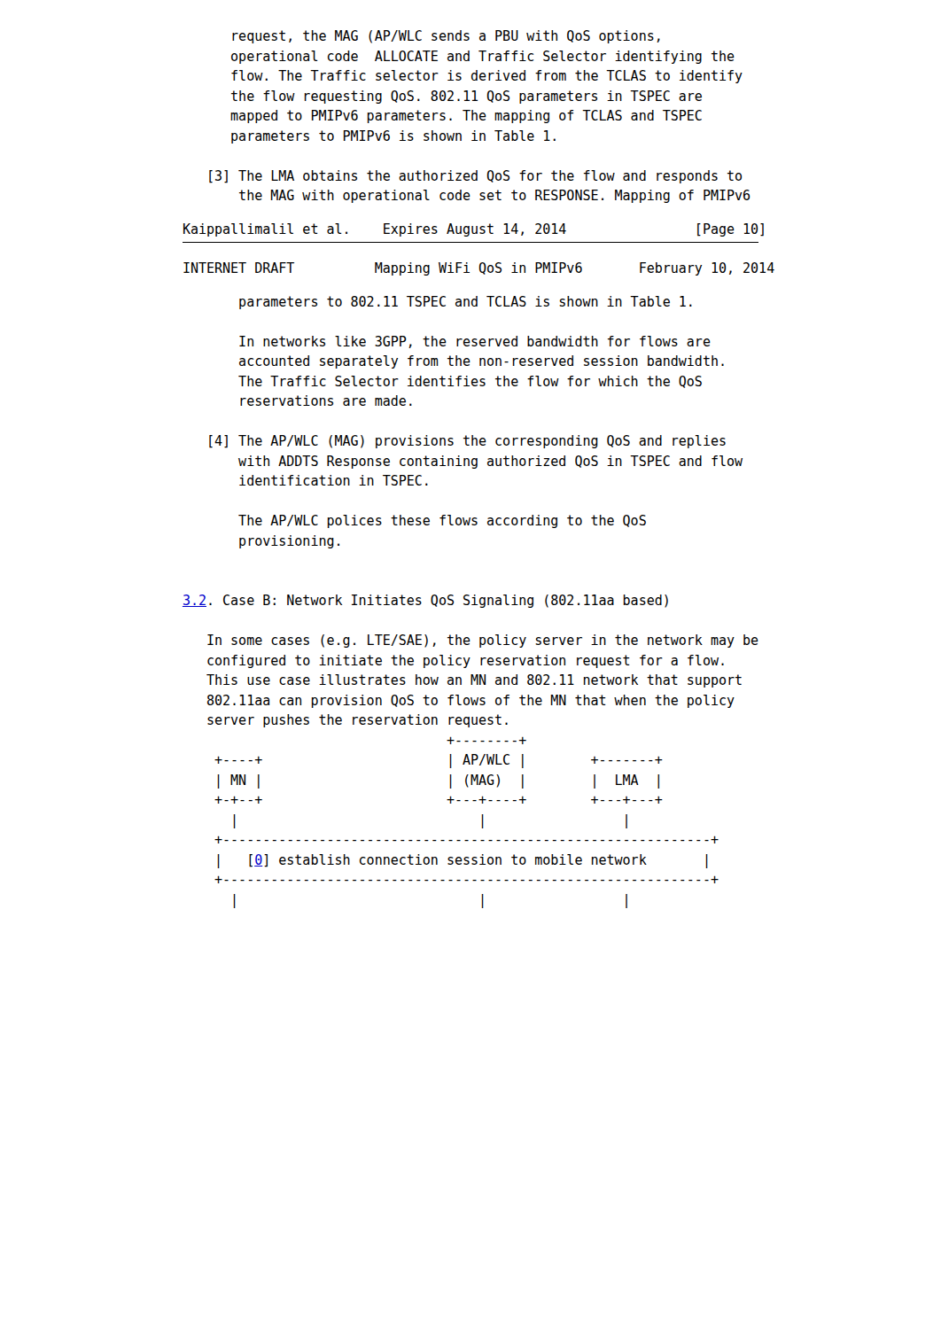request, the MAG (AP/WLC sends a PBU with QoS options,
      operational code  ALLOCATE and Traffic Selector identifying the
      flow. The Traffic selector is derived from the TCLAS to identify
      the flow requesting QoS. 802.11 QoS parameters in TSPEC are
      mapped to PMIPv6 parameters. The mapping of TCLAS and TSPEC
      parameters to PMIPv6 is shown in Table 1.

   [3] The LMA obtains the authorized QoS for the flow and responds to
       the MAG with operational code set to RESPONSE. Mapping of PMIPv6
Kaippallimalil et al. Expires August 14, 2014 [Page 10]
INTERNET DRAFT Mapping WiFi QoS in PMIPv6 February 10, 2014
       parameters to 802.11 TSPEC and TCLAS is shown in Table 1.

       In networks like 3GPP, the reserved bandwidth for flows are
       accounted separately from the non-reserved session bandwidth.
       The Traffic Selector identifies the flow for which the QoS
       reservations are made.

   [4] The AP/WLC (MAG) provisions the corresponding QoS and replies
       with ADDTS Response containing authorized QoS in TSPEC and flow
       identification in TSPEC.

       The AP/WLC polices these flows according to the QoS
       provisioning.


3.2. Case B: Network Initiates QoS Signaling (802.11aa based)

   In some cases (e.g. LTE/SAE), the policy server in the network may be
   configured to initiate the policy reservation request for a flow.
   This use case illustrates how an MN and 802.11 network that support
   802.11aa can provision QoS to flows of the MN that when the policy
   server pushes the reservation request.
                                 +--------+
    +----+                       | AP/WLC |        +-------+
    | MN |                       | (MAG)  |        |  LMA  |
    +-+--+                       +---+----+        +---+---+
      |                              |                 |
    +-------------------------------------------------------------+
    |   [0] establish connection session to mobile network       |
    +-------------------------------------------------------------+
      |                              |                 |